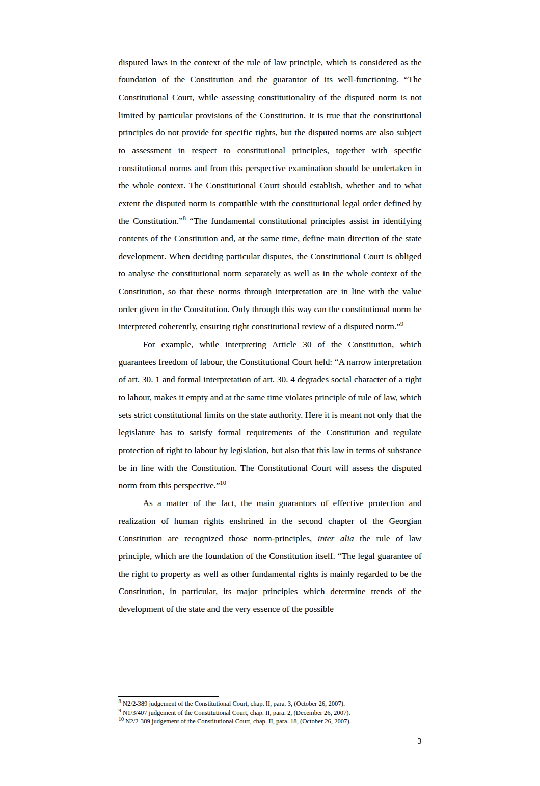disputed laws in the context of the rule of law principle, which is considered as the foundation of the Constitution and the guarantor of its well-functioning. “The Constitutional Court, while assessing constitutionality of the disputed norm is not limited by particular provisions of the Constitution. It is true that the constitutional principles do not provide for specific rights, but the disputed norms are also subject to assessment in respect to constitutional principles, together with specific constitutional norms and from this perspective examination should be undertaken in the whole context. The Constitutional Court should establish, whether and to what extent the disputed norm is compatible with the constitutional legal order defined by the Constitution.”8 “The fundamental constitutional principles assist in identifying contents of the Constitution and, at the same time, define main direction of the state development. When deciding particular disputes, the Constitutional Court is obliged to analyse the constitutional norm separately as well as in the whole context of the Constitution, so that these norms through interpretation are in line with the value order given in the Constitution. Only through this way can the constitutional norm be interpreted coherently, ensuring right constitutional review of a disputed norm.”9
For example, while interpreting Article 30 of the Constitution, which guarantees freedom of labour, the Constitutional Court held: “A narrow interpretation of art. 30. 1 and formal interpretation of art. 30. 4 degrades social character of a right to labour, makes it empty and at the same time violates principle of rule of law, which sets strict constitutional limits on the state authority. Here it is meant not only that the legislature has to satisfy formal requirements of the Constitution and regulate protection of right to labour by legislation, but also that this law in terms of substance be in line with the Constitution. The Constitutional Court will assess the disputed norm from this perspective.”10
As a matter of the fact, the main guarantors of effective protection and realization of human rights enshrined in the second chapter of the Georgian Constitution are recognized those norm-principles, inter alia the rule of law principle, which are the foundation of the Constitution itself. “The legal guarantee of the right to property as well as other fundamental rights is mainly regarded to be the Constitution, in particular, its major principles which determine trends of the development of the state and the very essence of the possible
8 N2/2-389 judgement of the Constitutional Court, chap. II, para. 3, (October 26, 2007).
9 N1/3/407 judgement of the Constitutional Court, chap. II, para. 2, (December 26, 2007).
10 N2/2-389 judgement of the Constitutional Court, chap. II, para. 18, (October 26, 2007).
3